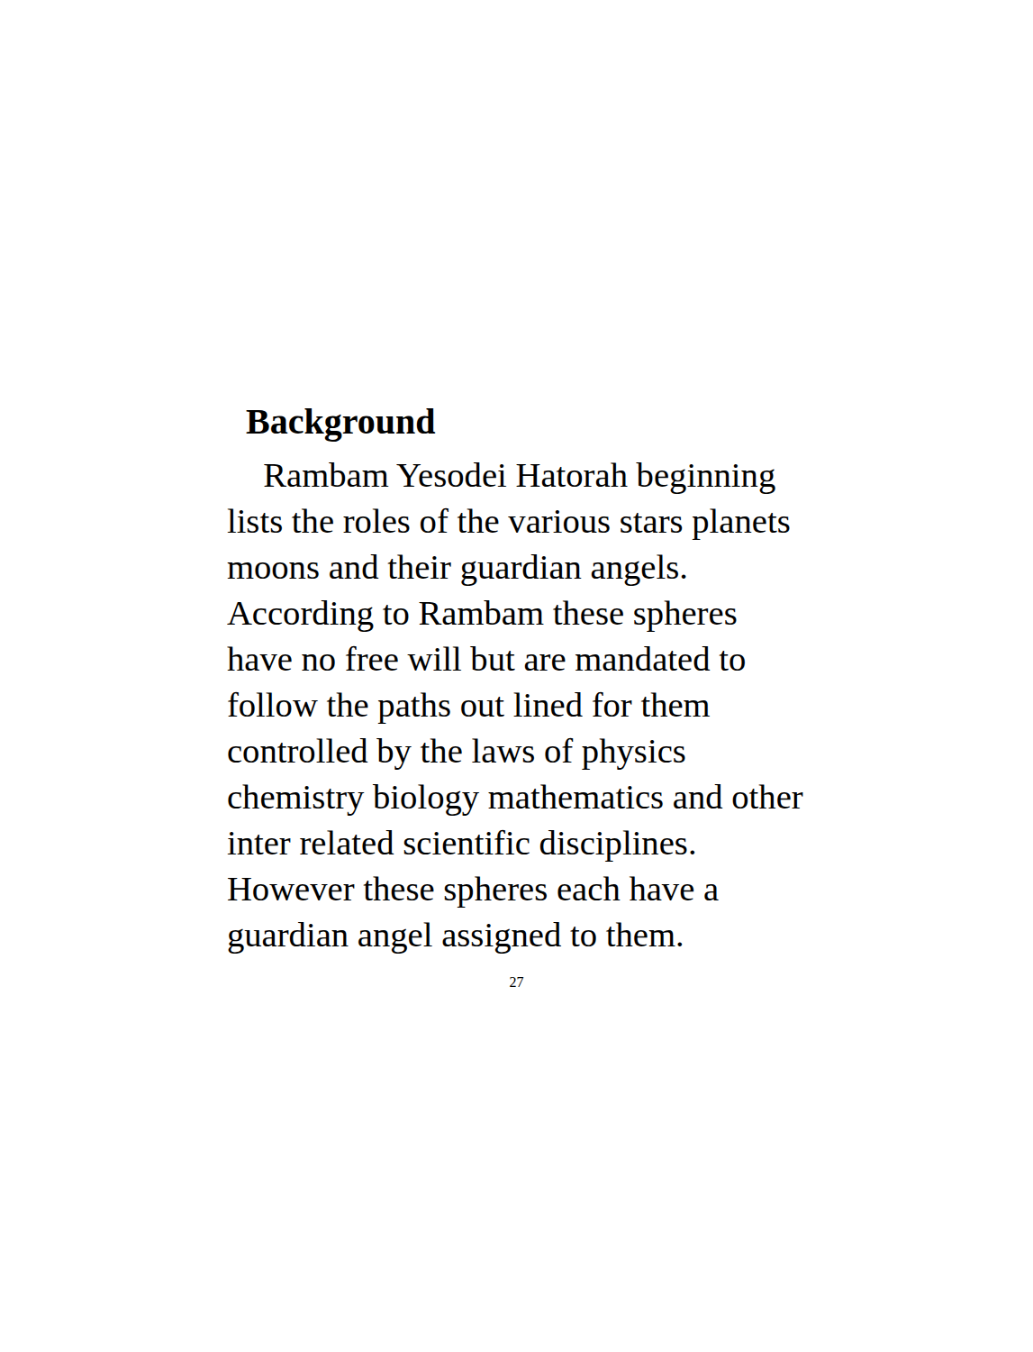Background
Rambam Yesodei Hatorah beginning lists the roles of the various stars planets moons and their guardian angels. According to Rambam these spheres have no free will but are mandated to follow the paths out lined for them controlled by the laws of physics chemistry biology mathematics and other inter related scientific disciplines. However these spheres each have a guardian angel assigned to them.
27